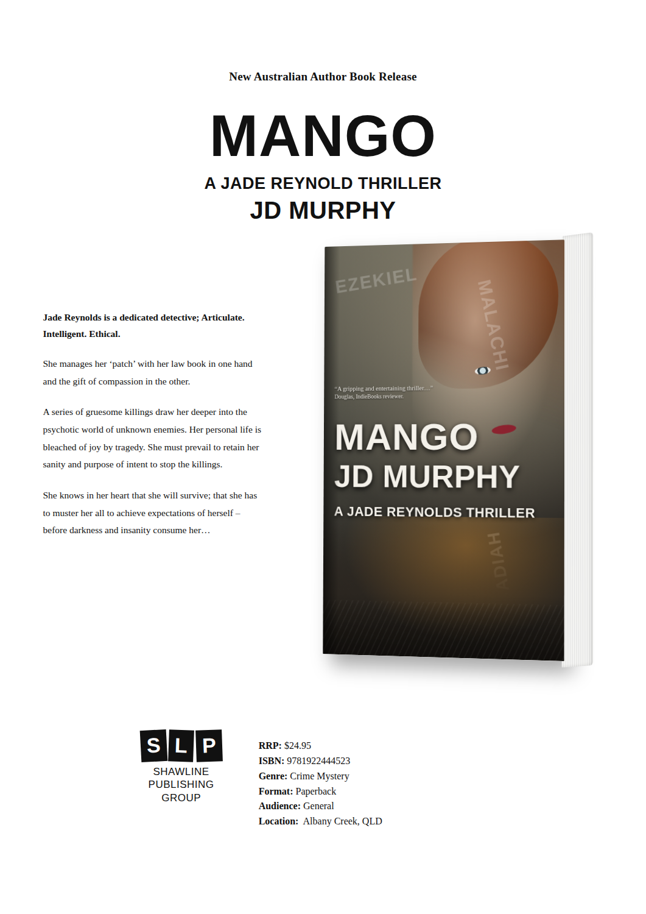New Australian Author Book Release
Mango
A Jade Reynold Thriller
JD Murphy
Jade Reynolds is a dedicated detective; Articulate. Intelligent. Ethical.
She manages her ‘patch’ with her law book in one hand and the gift of compassion in the other.
A series of gruesome killings draw her deeper into the psychotic world of unknown enemies. Her personal life is bleached of joy by tragedy. She must prevail to retain her sanity and purpose of intent to stop the killings.
She knows in her heart that she will survive; that she has to muster her all to achieve expectations of herself – before darkness and insanity consume her…
Ezekiel
Malachi
Obadiah
Joel
“A gripping and entertaining thriller…” Douglas, IndieBooks reviewer.
Mango
JD Murphy
A Jade Reynolds Thriller
SLP
Shawline
Publishing
Group
RRP: $24.95
ISBN: 9781922444523
Genre: Crime Mystery
Format: Paperback
Audience: General
Location: Albany Creek, QLD